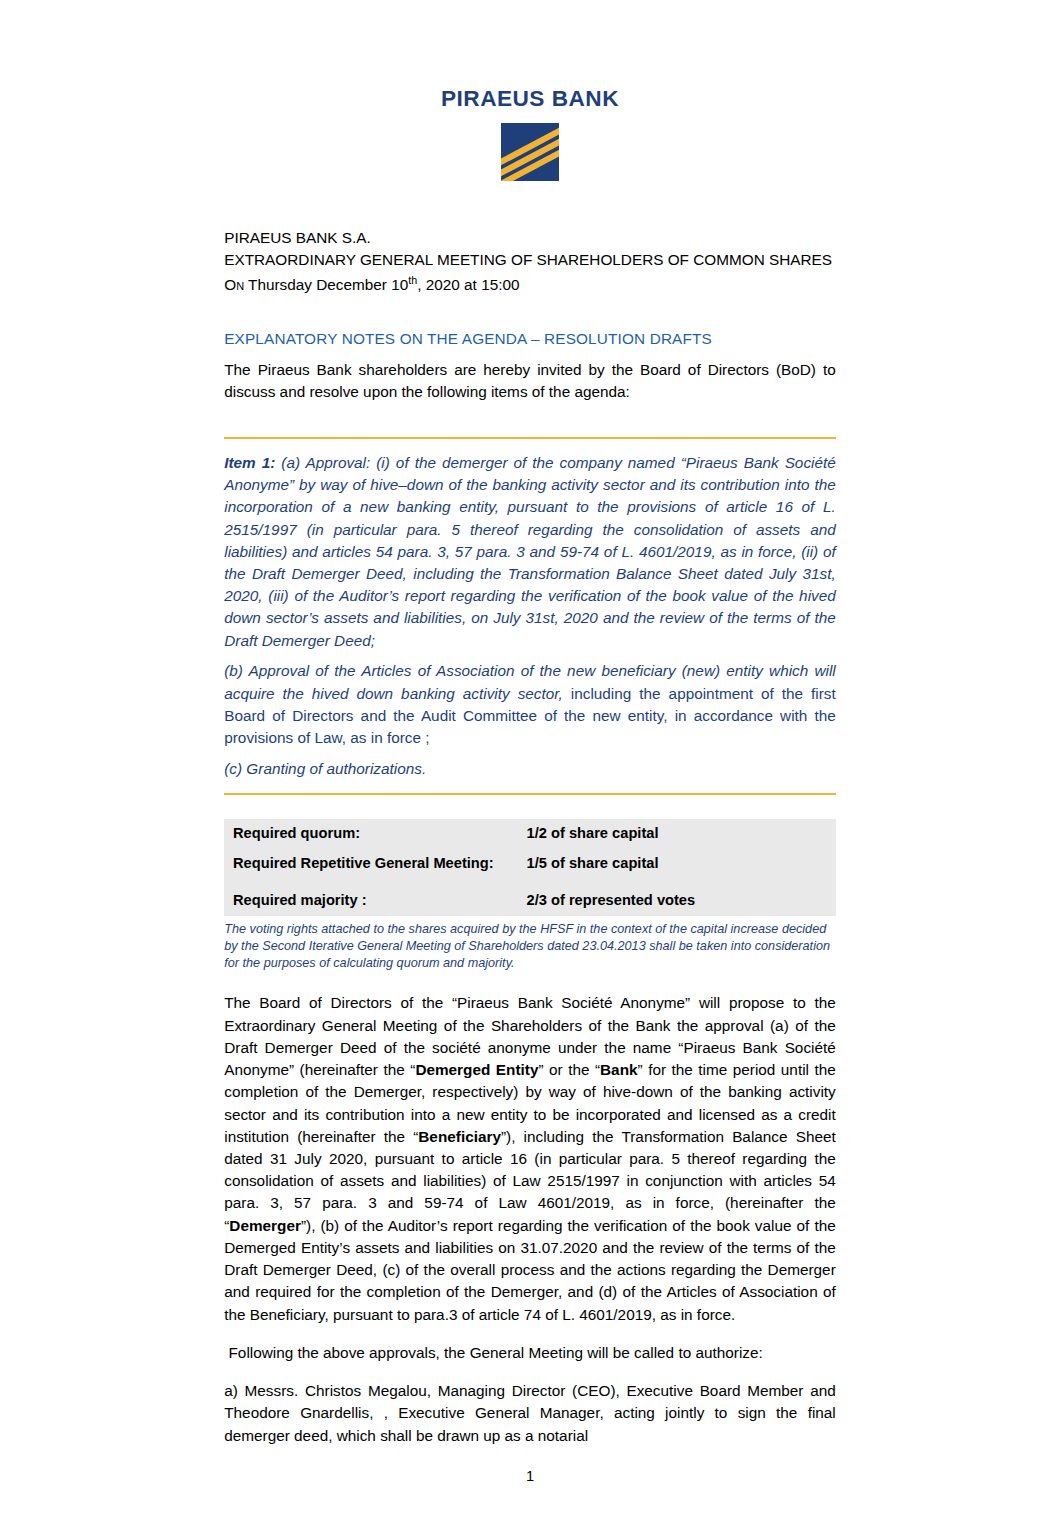PIRAEUS BANK
PIRAEUS BANK S.A.
EXTRAORDINARY GENERAL MEETING OF SHAREHOLDERS OF COMMON SHARES
On Thursday December 10th, 2020 at 15:00
EXPLANATORY NOTES ON THE AGENDA – RESOLUTION DRAFTS
The Piraeus Bank shareholders are hereby invited by the Board of Directors (BoD) to discuss and resolve upon the following items of the agenda:
Item 1: (a) Approval: (i) of the demerger of the company named “Piraeus Bank Société Anonyme” by way of hive–down of the banking activity sector and its contribution into the incorporation of a new banking entity, pursuant to the provisions of article 16 of L. 2515/1997 (in particular para. 5 thereof regarding the consolidation of assets and liabilities) and articles 54 para. 3, 57 para. 3 and 59-74 of L. 4601/2019, as in force, (ii) of the Draft Demerger Deed, including the Transformation Balance Sheet dated July 31st, 2020, (iii) of the Auditor’s report regarding the verification of the book value of the hived down sector’s assets and liabilities, on July 31st, 2020 and the review of the terms of the Draft Demerger Deed;
(b) Approval of the Articles of Association of the new beneficiary (new) entity which will acquire the hived down banking activity sector, including the appointment of the first Board of Directors and the Audit Committee of the new entity, in accordance with the provisions of Law, as in force ;
(c) Granting of authorizations.
| Required quorum: | 1/2 of share capital |
| Required Repetitive General Meeting: | 1/5 of share capital |
| Required majority : | 2/3 of represented votes |
The voting rights attached to the shares acquired by the HFSF in the context of the capital increase decided by the Second Iterative General Meeting of Shareholders dated 23.04.2013 shall be taken into consideration for the purposes of calculating quorum and majority.
The Board of Directors of the “Piraeus Bank Société Anonyme” will propose to the Extraordinary General Meeting of the Shareholders of the Bank the approval (a) of the Draft Demerger Deed of the société anonyme under the name “Piraeus Bank Société Anonyme” (hereinafter the “Demerged Entity” or the “Bank” for the time period until the completion of the Demerger, respectively) by way of hive-down of the banking activity sector and its contribution into a new entity to be incorporated and licensed as a credit institution (hereinafter the “Beneficiary”), including the Transformation Balance Sheet dated 31 July 2020, pursuant to article 16 (in particular para. 5 thereof regarding the consolidation of assets and liabilities) of Law 2515/1997 in conjunction with articles 54 para. 3, 57 para. 3 and 59-74 of Law 4601/2019, as in force, (hereinafter the “Demerger”), (b) of the Auditor’s report regarding the verification of the book value of the Demerged Entity’s assets and liabilities on 31.07.2020 and the review of the terms of the Draft Demerger Deed, (c) of the overall process and the actions regarding the Demerger and required for the completion of the Demerger, and (d) of the Articles of Association of the Beneficiary, pursuant to para.3 of article 74 of L. 4601/2019, as in force.
Following the above approvals, the General Meeting will be called to authorize:
a) Messrs. Christos Megalou, Managing Director (CEO), Executive Board Member and Theodore Gnardellis, , Executive General Manager, acting jointly to sign the final demerger deed, which shall be drawn up as a notarial
1